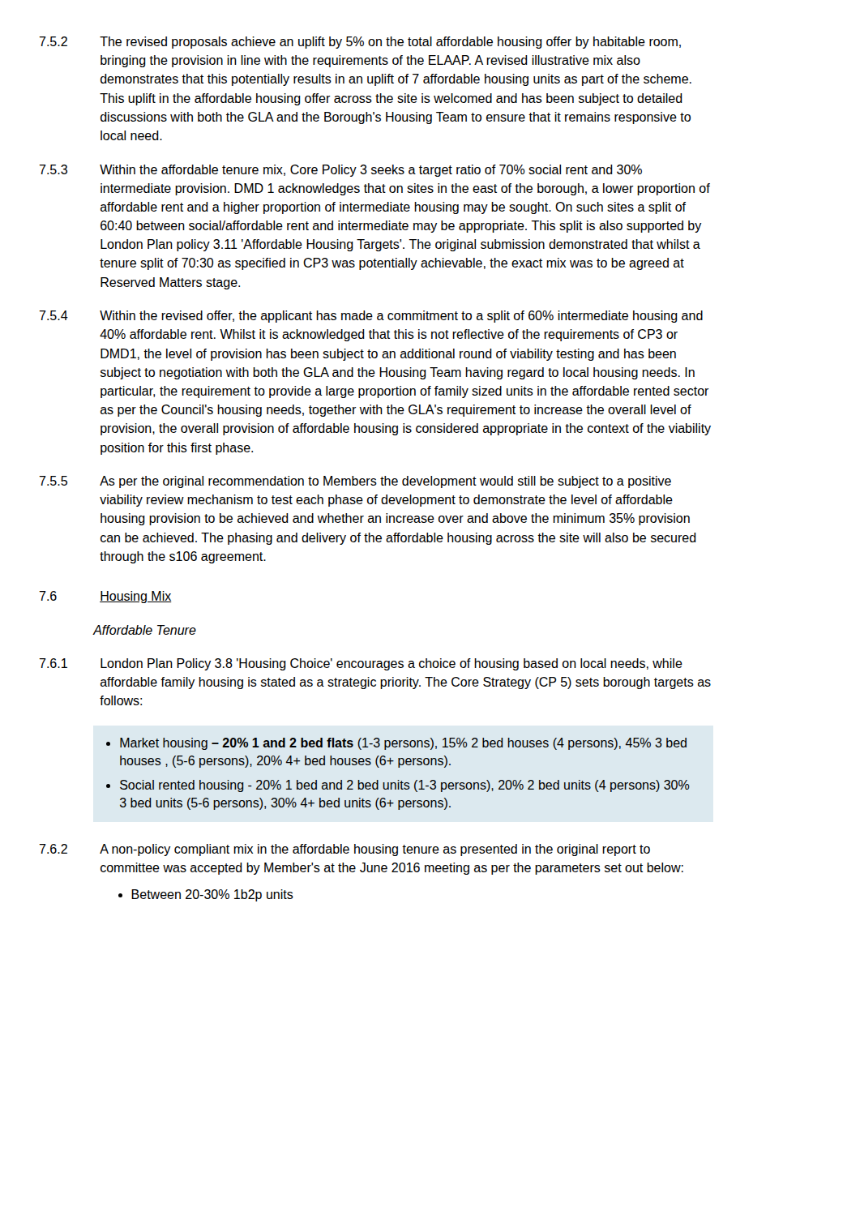7.5.2
The revised proposals achieve an uplift by 5% on the total affordable housing offer by habitable room, bringing the provision in line with the requirements of the ELAAP. A revised illustrative mix also demonstrates that this potentially results in an uplift of 7 affordable housing units as part of the scheme. This uplift in the affordable housing offer across the site is welcomed and has been subject to detailed discussions with both the GLA and the Borough's Housing Team to ensure that it remains responsive to local need.
7.5.3
Within the affordable tenure mix, Core Policy 3 seeks a target ratio of 70% social rent and 30% intermediate provision. DMD 1 acknowledges that on sites in the east of the borough, a lower proportion of affordable rent and a higher proportion of intermediate housing may be sought. On such sites a split of 60:40 between social/affordable rent and intermediate may be appropriate. This split is also supported by London Plan policy 3.11 'Affordable Housing Targets'. The original submission demonstrated that whilst a tenure split of 70:30 as specified in CP3 was potentially achievable, the exact mix was to be agreed at Reserved Matters stage.
7.5.4
Within the revised offer, the applicant has made a commitment to a split of 60% intermediate housing and 40% affordable rent. Whilst it is acknowledged that this is not reflective of the requirements of CP3 or DMD1, the level of provision has been subject to an additional round of viability testing and has been subject to negotiation with both the GLA and the Housing Team having regard to local housing needs. In particular, the requirement to provide a large proportion of family sized units in the affordable rented sector as per the Council's housing needs, together with the GLA's requirement to increase the overall level of provision, the overall provision of affordable housing is considered appropriate in the context of the viability position for this first phase.
7.5.5
As per the original recommendation to Members the development would still be subject to a positive viability review mechanism to test each phase of development to demonstrate the level of affordable housing provision to be achieved and whether an increase over and above the minimum 35% provision can be achieved. The phasing and delivery of the affordable housing across the site will also be secured through the s106 agreement.
7.6
Housing Mix
Affordable Tenure
7.6.1
London Plan Policy 3.8 'Housing Choice' encourages a choice of housing based on local needs, while affordable family housing is stated as a strategic priority. The Core Strategy (CP 5) sets borough targets as follows:
Market housing – 20% 1 and 2 bed flats (1-3 persons), 15% 2 bed houses (4 persons), 45% 3 bed houses , (5-6 persons), 20% 4+ bed houses (6+ persons).
Social rented housing - 20% 1 bed and 2 bed units (1-3 persons), 20% 2 bed units (4 persons) 30% 3 bed units (5-6 persons), 30% 4+ bed units (6+ persons).
7.6.2
A non-policy compliant mix in the affordable housing tenure as presented in the original report to committee was accepted by Member's at the June 2016 meeting as per the parameters set out below:
Between 20-30% 1b2p units